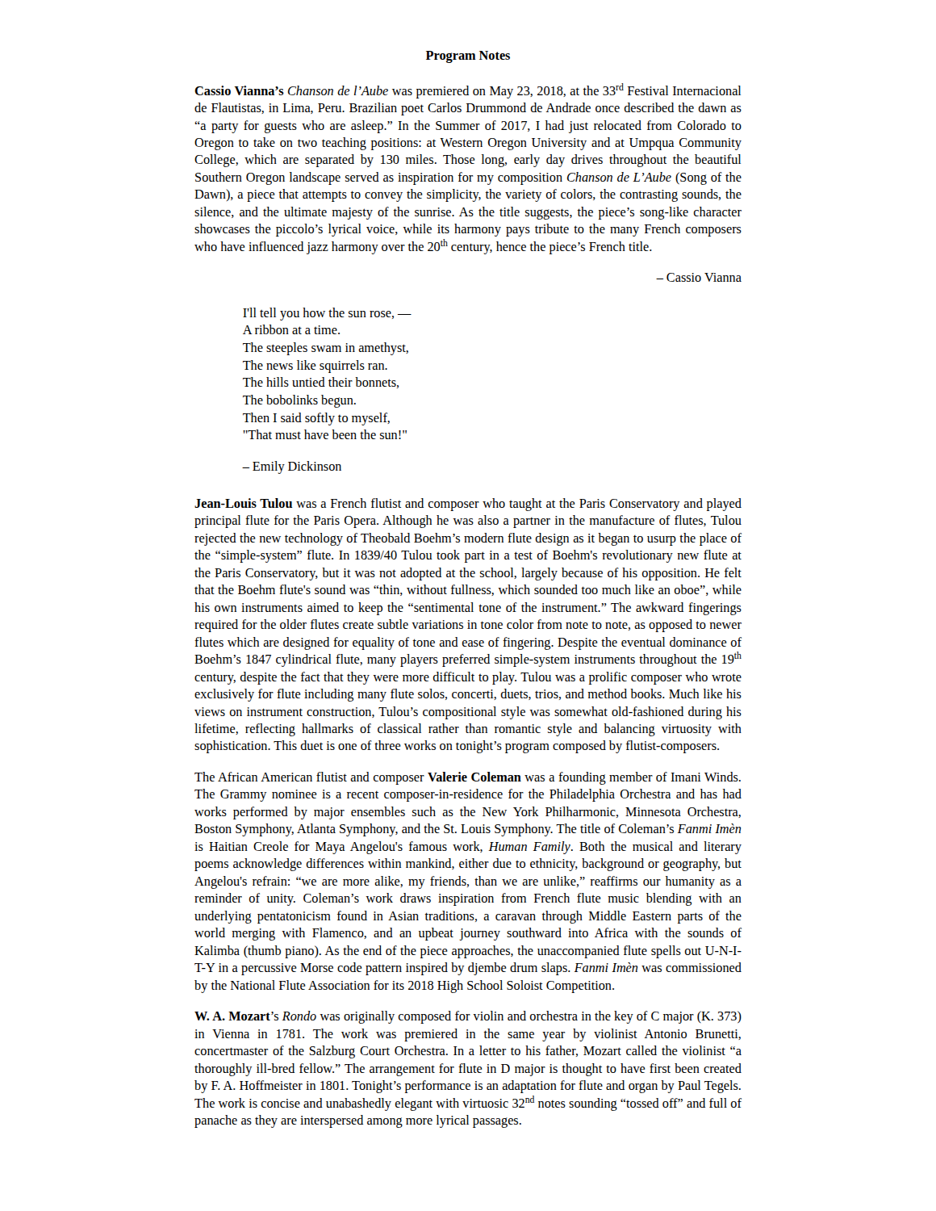Program Notes
Cassio Vianna’s Chanson de l’Aube was premiered on May 23, 2018, at the 33rd Festival Internacional de Flautistas, in Lima, Peru. Brazilian poet Carlos Drummond de Andrade once described the dawn as “a party for guests who are asleep.” In the Summer of 2017, I had just relocated from Colorado to Oregon to take on two teaching positions: at Western Oregon University and at Umpqua Community College, which are separated by 130 miles. Those long, early day drives throughout the beautiful Southern Oregon landscape served as inspiration for my composition Chanson de L’Aube (Song of the Dawn), a piece that attempts to convey the simplicity, the variety of colors, the contrasting sounds, the silence, and the ultimate majesty of the sunrise. As the title suggests, the piece’s song-like character showcases the piccolo’s lyrical voice, while its harmony pays tribute to the many French composers who have influenced jazz harmony over the 20th century, hence the piece’s French title.
– Cassio Vianna
I'll tell you how the sun rose, —
A ribbon at a time.
The steeples swam in amethyst,
The news like squirrels ran.
The hills untied their bonnets,
The bobolinks begun.
Then I said softly to myself,
"That must have been the sun!"
– Emily Dickinson
Jean-Louis Tulou was a French flutist and composer who taught at the Paris Conservatory and played principal flute for the Paris Opera. Although he was also a partner in the manufacture of flutes, Tulou rejected the new technology of Theobald Boehm’s modern flute design as it began to usurp the place of the “simple-system” flute. In 1839/40 Tulou took part in a test of Boehm's revolutionary new flute at the Paris Conservatory, but it was not adopted at the school, largely because of his opposition. He felt that the Boehm flute's sound was “thin, without fullness, which sounded too much like an oboe”, while his own instruments aimed to keep the “sentimental tone of the instrument.” The awkward fingerings required for the older flutes create subtle variations in tone color from note to note, as opposed to newer flutes which are designed for equality of tone and ease of fingering. Despite the eventual dominance of Boehm’s 1847 cylindrical flute, many players preferred simple-system instruments throughout the 19th century, despite the fact that they were more difficult to play. Tulou was a prolific composer who wrote exclusively for flute including many flute solos, concerti, duets, trios, and method books. Much like his views on instrument construction, Tulou’s compositional style was somewhat old-fashioned during his lifetime, reflecting hallmarks of classical rather than romantic style and balancing virtuosity with sophistication. This duet is one of three works on tonight’s program composed by flutist-composers.
The African American flutist and composer Valerie Coleman was a founding member of Imani Winds. The Grammy nominee is a recent composer-in-residence for the Philadelphia Orchestra and has had works performed by major ensembles such as the New York Philharmonic, Minnesota Orchestra, Boston Symphony, Atlanta Symphony, and the St. Louis Symphony. The title of Coleman’s Fanmi Imèn is Haitian Creole for Maya Angelou's famous work, Human Family. Both the musical and literary poems acknowledge differences within mankind, either due to ethnicity, background or geography, but Angelou's refrain: “we are more alike, my friends, than we are unlike,” reaffirms our humanity as a reminder of unity. Coleman’s work draws inspiration from French flute music blending with an underlying pentatonicism found in Asian traditions, a caravan through Middle Eastern parts of the world merging with Flamenco, and an upbeat journey southward into Africa with the sounds of Kalimba (thumb piano). As the end of the piece approaches, the unaccompanied flute spells out U-N-I-T-Y in a percussive Morse code pattern inspired by djembe drum slaps. Fanmi Imèn was commissioned by the National Flute Association for its 2018 High School Soloist Competition.
W. A. Mozart’s Rondo was originally composed for violin and orchestra in the key of C major (K. 373) in Vienna in 1781. The work was premiered in the same year by violinist Antonio Brunetti, concertmaster of the Salzburg Court Orchestra. In a letter to his father, Mozart called the violinist “a thoroughly ill-bred fellow.” The arrangement for flute in D major is thought to have first been created by F. A. Hoffmeister in 1801. Tonight’s performance is an adaptation for flute and organ by Paul Tegels. The work is concise and unabashedly elegant with virtuosic 32nd notes sounding “tossed off” and full of panache as they are interspersed among more lyrical passages.